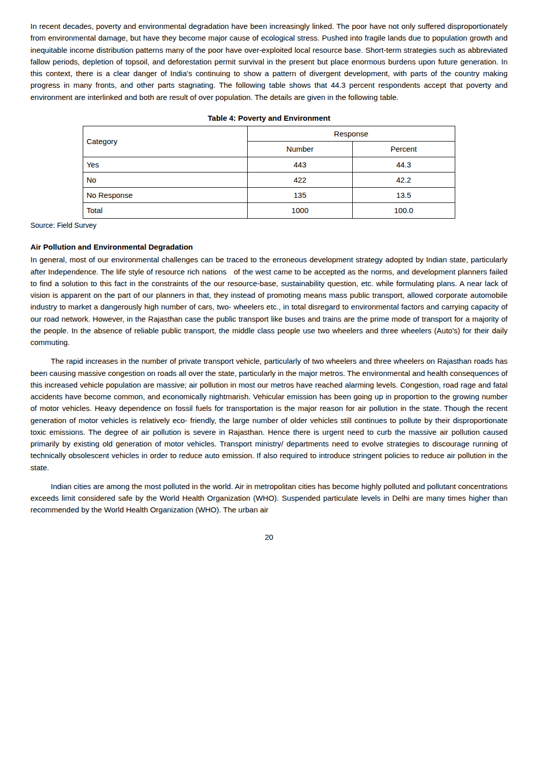In recent decades, poverty and environmental degradation have been increasingly linked. The poor have not only suffered disproportionately from environmental damage, but have they become major cause of ecological stress. Pushed into fragile lands due to population growth and inequitable income distribution patterns many of the poor have over-exploited local resource base. Short-term strategies such as abbreviated fallow periods, depletion of topsoil, and deforestation permit survival in the present but place enormous burdens upon future generation. In this context, there is a clear danger of India's continuing to show a pattern of divergent development, with parts of the country making progress in many fronts, and other parts stagnating. The following table shows that 44.3 percent respondents accept that poverty and environment are interlinked and both are result of over population. The details are given in the following table.
Table 4: Poverty and Environment
| Category | Response |
| --- | --- |
| Number | Percent |
| Yes | 443 | 44.3 |
| No | 422 | 42.2 |
| No Response | 135 | 13.5 |
| Total | 1000 | 100.0 |
Source: Field Survey
Air Pollution and Environmental Degradation
In general, most of our environmental challenges can be traced to the erroneous development strategy adopted by Indian state, particularly after Independence. The life style of resource rich nations of the west came to be accepted as the norms, and development planners failed to find a solution to this fact in the constraints of the our resource-base, sustainability question, etc. while formulating plans. A near lack of vision is apparent on the part of our planners in that, they instead of promoting means mass public transport, allowed corporate automobile industry to market a dangerously high number of cars, two- wheelers etc., in total disregard to environmental factors and carrying capacity of our road network. However, in the Rajasthan case the public transport like buses and trains are the prime mode of transport for a majority of the people. In the absence of reliable public transport, the middle class people use two wheelers and three wheelers (Auto's) for their daily commuting.
The rapid increases in the number of private transport vehicle, particularly of two wheelers and three wheelers on Rajasthan roads has been causing massive congestion on roads all over the state, particularly in the major metros. The environmental and health consequences of this increased vehicle population are massive; air pollution in most our metros have reached alarming levels. Congestion, road rage and fatal accidents have become common, and economically nightmarish. Vehicular emission has been going up in proportion to the growing number of motor vehicles. Heavy dependence on fossil fuels for transportation is the major reason for air pollution in the state. Though the recent generation of motor vehicles is relatively eco- friendly, the large number of older vehicles still continues to pollute by their disproportionate toxic emissions. The degree of air pollution is severe in Rajasthan. Hence there is urgent need to curb the massive air pollution caused primarily by existing old generation of motor vehicles. Transport ministry/ departments need to evolve strategies to discourage running of technically obsolescent vehicles in order to reduce auto emission. If also required to introduce stringent policies to reduce air pollution in the state.
Indian cities are among the most polluted in the world. Air in metropolitan cities has become highly polluted and pollutant concentrations exceeds limit considered safe by the World Health Organization (WHO). Suspended particulate levels in Delhi are many times higher than recommended by the World Health Organization (WHO). The urban air
20